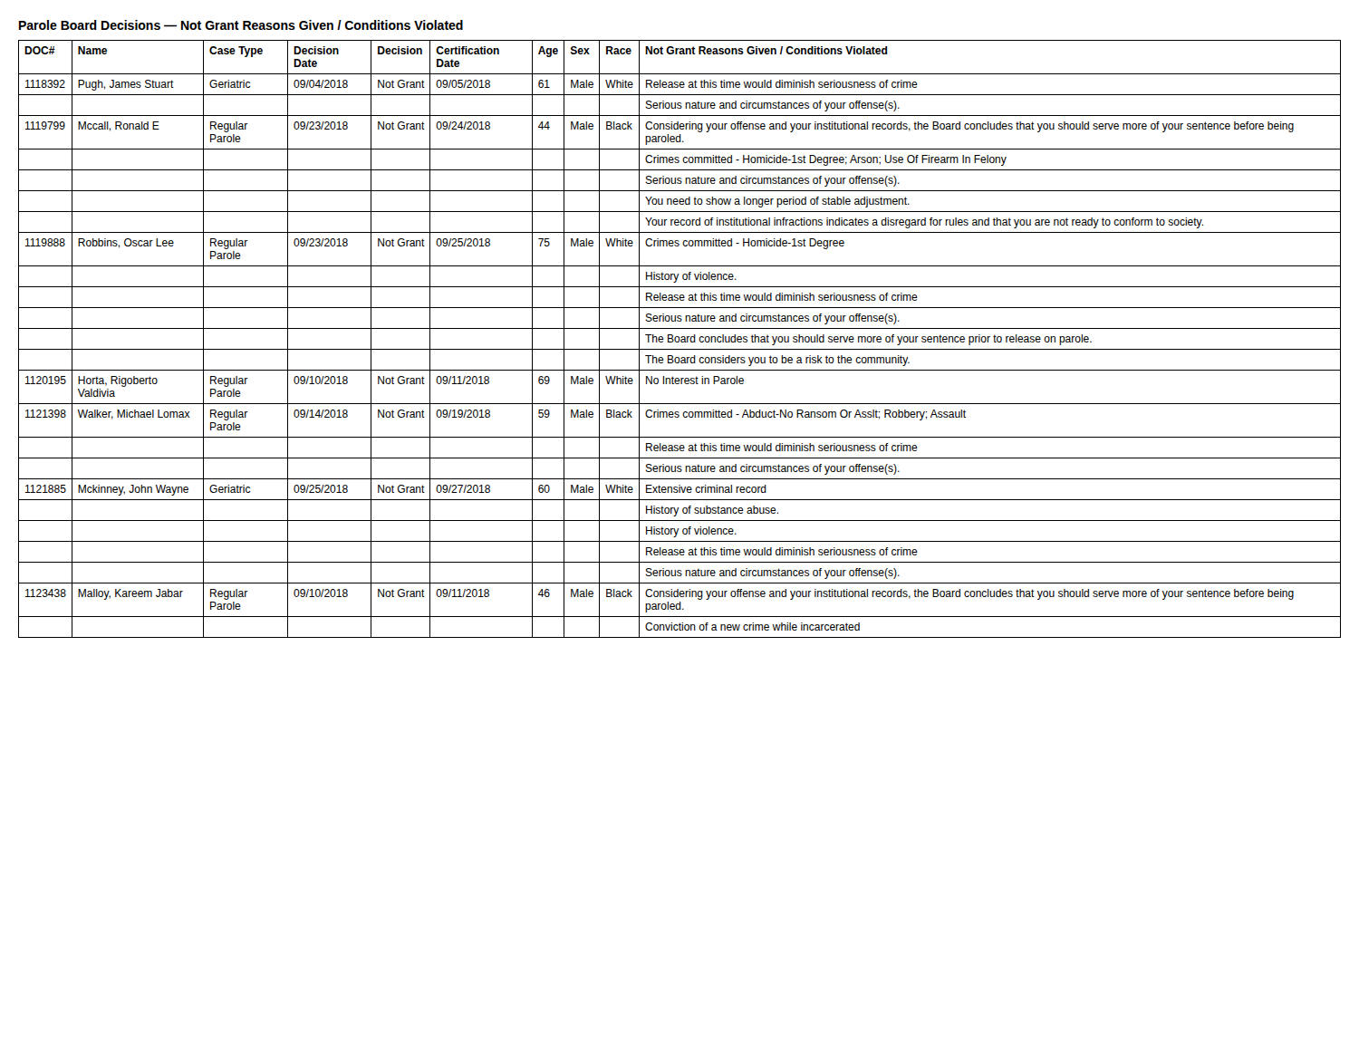Parole Board Decisions — Not Grant Reasons Given / Conditions Violated
| DOC# | Name | Case Type | Decision Date | Decision | Certification Date | Age | Sex | Race | Not Grant Reasons Given / Conditions Violated |
| --- | --- | --- | --- | --- | --- | --- | --- | --- | --- |
| 1118392 | Pugh, James Stuart | Geriatric | 09/04/2018 | Not Grant | 09/05/2018 | 61 | Male | White | Release at this time would diminish seriousness of crime |
| | | | | | | | | | Serious nature and circumstances of your offense(s). |
| 1119799 | Mccall, Ronald E | Regular Parole | 09/23/2018 | Not Grant | 09/24/2018 | 44 | Male | Black | Considering your offense and your institutional records, the Board concludes that you should serve more of your sentence before being paroled. |
| | | | | | | | | | Crimes committed - Homicide-1st Degree; Arson; Use Of Firearm In Felony |
| | | | | | | | | | Serious nature and circumstances of your offense(s). |
| | | | | | | | | | You need to show a longer period of stable adjustment. |
| | | | | | | | | | Your record of institutional infractions indicates a disregard for rules and that you are not ready to conform to society. |
| 1119888 | Robbins, Oscar Lee | Regular Parole | 09/23/2018 | Not Grant | 09/25/2018 | 75 | Male | White | Crimes committed - Homicide-1st Degree |
| | | | | | | | | | History of violence. |
| | | | | | | | | | Release at this time would diminish seriousness of crime |
| | | | | | | | | | Serious nature and circumstances of your offense(s). |
| | | | | | | | | | The Board concludes that you should serve more of your sentence prior to release on parole. |
| | | | | | | | | | The Board considers you to be a risk to the community. |
| 1120195 | Horta, Rigoberto Valdivia | Regular Parole | 09/10/2018 | Not Grant | 09/11/2018 | 69 | Male | White | No Interest in Parole |
| 1121398 | Walker, Michael Lomax | Regular Parole | 09/14/2018 | Not Grant | 09/19/2018 | 59 | Male | Black | Crimes committed - Abduct-No Ransom Or Asslt; Robbery; Assault |
| | | | | | | | | | Release at this time would diminish seriousness of crime |
| | | | | | | | | | Serious nature and circumstances of your offense(s). |
| 1121885 | Mckinney, John Wayne | Geriatric | 09/25/2018 | Not Grant | 09/27/2018 | 60 | Male | White | Extensive criminal record |
| | | | | | | | | | History of substance abuse. |
| | | | | | | | | | History of violence. |
| | | | | | | | | | Release at this time would diminish seriousness of crime |
| | | | | | | | | | Serious nature and circumstances of your offense(s). |
| 1123438 | Malloy, Kareem Jabar | Regular Parole | 09/10/2018 | Not Grant | 09/11/2018 | 46 | Male | Black | Considering your offense and your institutional records, the Board concludes that you should serve more of your sentence before being paroled. |
| | | | | | | | | | Conviction of a new crime while incarcerated |